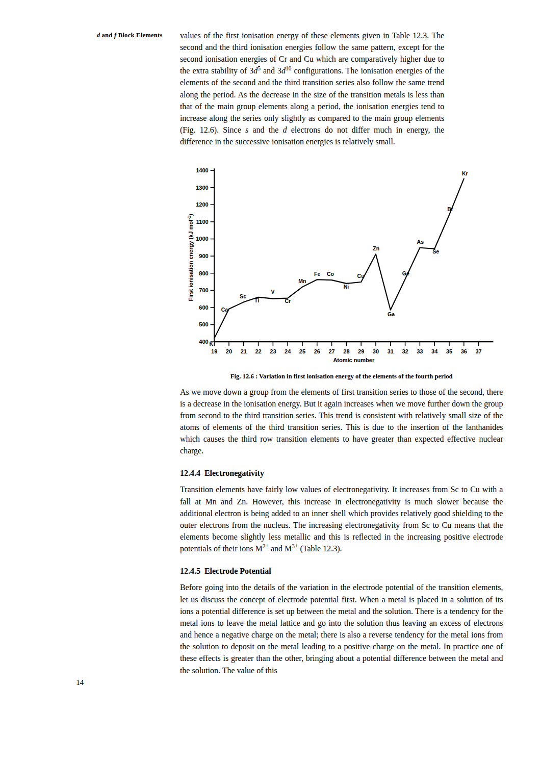d and f Block Elements
values of the first ionisation energy of these elements given in Table 12.3. The second and the third ionisation energies follow the same pattern, except for the second ionisation energies of Cr and Cu which are comparatively higher due to the extra stability of 3d5 and 3d10 configurations. The ionisation energies of the elements of the second and the third transition series also follow the same trend along the period. As the decrease in the size of the transition metals is less than that of the main group elements along a period, the ionisation energies tend to increase along the series only slightly as compared to the main group elements (Fig. 12.6). Since s and the d electrons do not differ much in energy, the difference in the successive ionisation energies is relatively small.
1400 1300 1200 1100 1000 900 800 700 600 500 400 19 20 21 22 23 24 25 26 27 28 29 30 31 32 33 34 35 36 37 K Ca Sc Ti V Cr Mn Fe Co Ni Cu Zn Ga Ge As Se Br Kr Atomic number First ionisation energy (kJ mol-1)
Fig. 12.6 : Variation in first ionisation energy of the elements of the fourth period
As we move down a group from the elements of first transition series to those of the second, there is a decrease in the ionisation energy. But it again increases when we move further down the group from second to the third transition series. This trend is consistent with relatively small size of the atoms of elements of the third transition series. This is due to the insertion of the lanthanides which causes the third row transition elements to have greater than expected effective nuclear charge.
12.4.4 Electronegativity
Transition elements have fairly low values of electronegativity. It increases from Sc to Cu with a fall at Mn and Zn. However, this increase in electronegativity is much slower because the additional electron is being added to an inner shell which provides relatively good shielding to the outer electrons from the nucleus. The increasing electronegativity from Sc to Cu means that the elements become slightly less metallic and this is reflected in the increasing positive electrode potentials of their ions M2+ and M3+ (Table 12.3).
12.4.5 Electrode Potential
Before going into the details of the variation in the electrode potential of the transition elements, let us discuss the concept of electrode potential first. When a metal is placed in a solution of its ions a potential difference is set up between the metal and the solution. There is a tendency for the metal ions to leave the metal lattice and go into the solution thus leaving an excess of electrons and hence a negative charge on the metal; there is also a reverse tendency for the metal ions from the solution to deposit on the metal leading to a positive charge on the metal. In practice one of these effects is greater than the other, bringing about a potential difference between the metal and the solution. The value of this
14